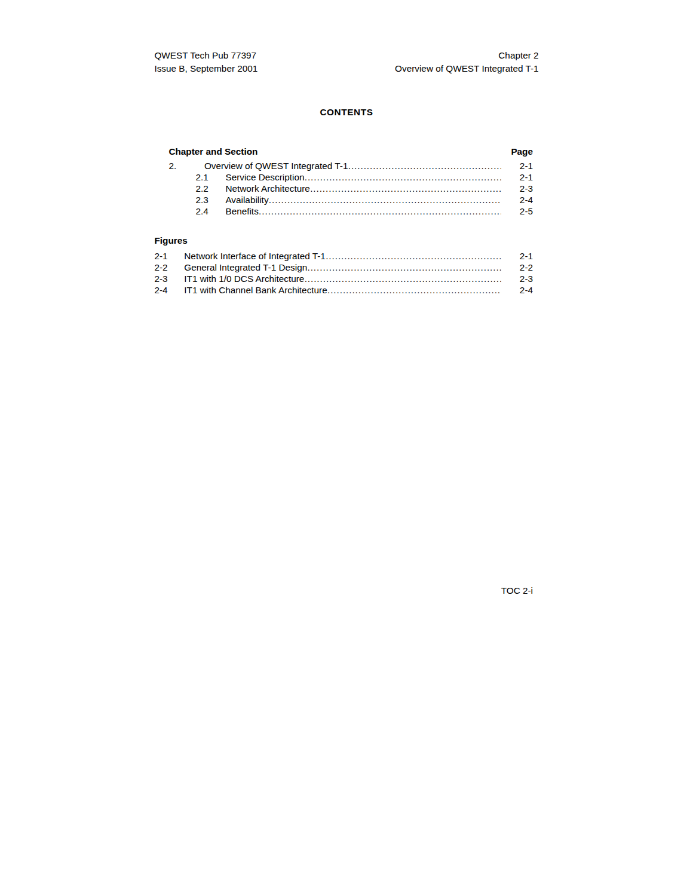QWEST Tech Pub 77397 Chapter 2
Issue B, September 2001 Overview of QWEST Integrated T-1
CONTENTS
Chapter and Section Page
2. Overview of QWEST Integrated T-1 2-1
2.1 Service Description 2-1
2.2 Network Architecture 2-3
2.3 Availability 2-4
2.4 Benefits 2-5
Figures
2-1 Network Interface of Integrated T-1 2-1
2-2 General Integrated T-1 Design 2-2
2-3 IT1 with 1/0 DCS Architecture 2-3
2-4 IT1 with Channel Bank Architecture 2-4
TOC 2-i